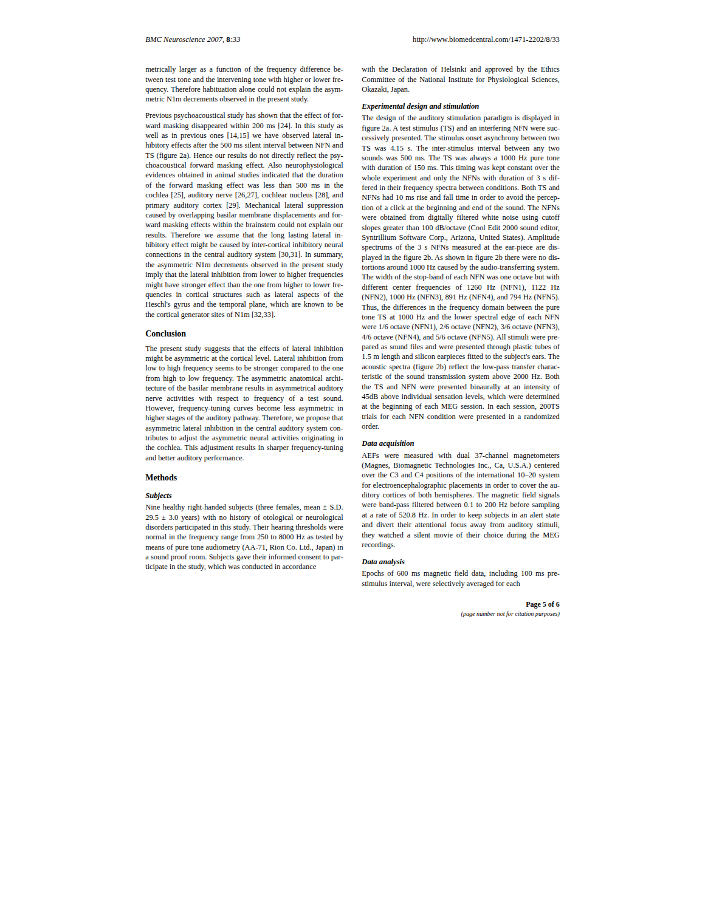BMC Neuroscience 2007, 8:33
http://www.biomedcentral.com/1471-2202/8/33
metrically larger as a function of the frequency difference between test tone and the intervening tone with higher or lower frequency. Therefore habituation alone could not explain the asymmetric N1m decrements observed in the present study.
Previous psychoacoustical study has shown that the effect of forward masking disappeared within 200 ms [24]. In this study as well as in previous ones [14,15] we have observed lateral inhibitory effects after the 500 ms silent interval between NFN and TS (figure 2a). Hence our results do not directly reflect the psychoacoustical forward masking effect. Also neurophysiological evidences obtained in animal studies indicated that the duration of the forward masking effect was less than 500 ms in the cochlea [25], auditory nerve [26,27], cochlear nucleus [28], and primary auditory cortex [29]. Mechanical lateral suppression caused by overlapping basilar membrane displacements and forward masking effects within the brainstem could not explain our results. Therefore we assume that the long lasting lateral inhibitory effect might be caused by inter-cortical inhibitory neural connections in the central auditory system [30,31]. In summary, the asymmetric N1m decrements observed in the present study imply that the lateral inhibition from lower to higher frequencies might have stronger effect than the one from higher to lower frequencies in cortical structures such as lateral aspects of the Heschl's gyrus and the temporal plane, which are known to be the cortical generator sites of N1m [32,33].
Conclusion
The present study suggests that the effects of lateral inhibition might be asymmetric at the cortical level. Lateral inhibition from low to high frequency seems to be stronger compared to the one from high to low frequency. The asymmetric anatomical architecture of the basilar membrane results in asymmetrical auditory nerve activities with respect to frequency of a test sound. However, frequency-tuning curves become less asymmetric in higher stages of the auditory pathway. Therefore, we propose that asymmetric lateral inhibition in the central auditory system contributes to adjust the asymmetric neural activities originating in the cochlea. This adjustment results in sharper frequency-tuning and better auditory performance.
Methods
Subjects
Nine healthy right-handed subjects (three females, mean ± S.D. 29.5 ± 3.0 years) with no history of otological or neurological disorders participated in this study. Their hearing thresholds were normal in the frequency range from 250 to 8000 Hz as tested by means of pure tone audiometry (AA-71, Rion Co. Ltd., Japan) in a sound proof room. Subjects gave their informed consent to participate in the study, which was conducted in accordance
with the Declaration of Helsinki and approved by the Ethics Committee of the National Institute for Physiological Sciences, Okazaki, Japan.
Experimental design and stimulation
The design of the auditory stimulation paradigm is displayed in figure 2a. A test stimulus (TS) and an interfering NFN were successively presented. The stimulus onset asynchrony between two TS was 4.15 s. The inter-stimulus interval between any two sounds was 500 ms. The TS was always a 1000 Hz pure tone with duration of 150 ms. This timing was kept constant over the whole experiment and only the NFNs with duration of 3 s differed in their frequency spectra between conditions. Both TS and NFNs had 10 ms rise and fall time in order to avoid the perception of a click at the beginning and end of the sound. The NFNs were obtained from digitally filtered white noise using cutoff slopes greater than 100 dB/octave (Cool Edit 2000 sound editor, Syntrillium Software Corp., Arizona, United States). Amplitude spectrums of the 3 s NFNs measured at the ear-piece are displayed in the figure 2b. As shown in figure 2b there were no distortions around 1000 Hz caused by the audio-transferring system. The width of the stop-band of each NFN was one octave but with different center frequencies of 1260 Hz (NFN1), 1122 Hz (NFN2), 1000 Hz (NFN3), 891 Hz (NFN4), and 794 Hz (NFN5). Thus, the differences in the frequency domain between the pure tone TS at 1000 Hz and the lower spectral edge of each NFN were 1/6 octave (NFN1), 2/6 octave (NFN2), 3/6 octave (NFN3), 4/6 octave (NFN4), and 5/6 octave (NFN5). All stimuli were prepared as sound files and were presented through plastic tubes of 1.5 m length and silicon earpieces fitted to the subject's ears. The acoustic spectra (figure 2b) reflect the low-pass transfer characteristic of the sound transmission system above 2000 Hz. Both the TS and NFN were presented binaurally at an intensity of 45dB above individual sensation levels, which were determined at the beginning of each MEG session. In each session, 200TS trials for each NFN condition were presented in a randomized order.
Data acquisition
AEFs were measured with dual 37-channel magnetometers (Magnes, Biomagnetic Technologies Inc., Ca, U.S.A.) centered over the C3 and C4 positions of the international 10–20 system for electroencephalographic placements in order to cover the auditory cortices of both hemispheres. The magnetic field signals were band-pass filtered between 0.1 to 200 Hz before sampling at a rate of 520.8 Hz. In order to keep subjects in an alert state and divert their attentional focus away from auditory stimuli, they watched a silent movie of their choice during the MEG recordings.
Data analysis
Epochs of 600 ms magnetic field data, including 100 ms pre-stimulus interval, were selectively averaged for each
Page 5 of 6
(page number not for citation purposes)